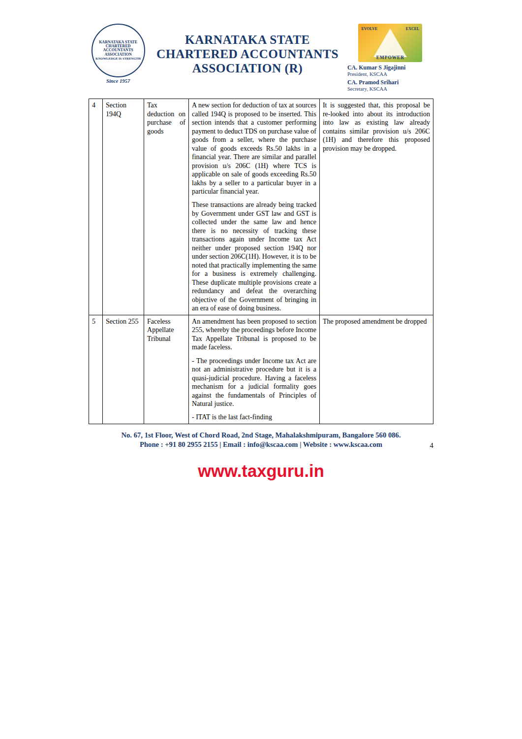KARNATAKA STATE
CHARTERED
ACCOUNTANTS
ASSOCIATION
KNOWLEDGE IS STRENGTH
Since 1957
KARNATAKA STATE
CHARTERED ACCOUNTANTS ASSOCIATION (R)
EVOLVE EXCEL
EMPOWER
CA. Kumar S Jigajinni
President, KSCAA
CA. Pramod Srihari
Secretary, KSCAA
| 4 | Section 194Q | Tax deduction on purchase of goods | A new section for deduction of tax at sources called 194Q is proposed to be inserted. This section intends that a customer performing payment to deduct TDS on purchase value of goods from a seller, where the purchase value of goods exceeds Rs.50 lakhs in a financial year. There are similar and parallel provision u/s 206C (1H) where TCS is applicable on sale of goods exceeding Rs.50 lakhs by a seller to a particular buyer in a particular financial year. These transactions are already being tracked by Government under GST law and GST is collected under the same law and hence there is no necessity of tracking these transactions again under Income tax Act neither under proposed section 194Q nor under section 206C(1H). However, it is to be noted that practically implementing the same for a business is extremely challenging. These duplicate multiple provisions create a redundancy and defeat the overarching objective of the Government of bringing in an era of ease of doing business. | It is suggested that, this proposal be re-looked into about its introduction into law as existing law already contains similar provision u/s 206C (1H) and therefore this proposed provision may be dropped. |
| 5 | Section 255 | Faceless Appellate Tribunal | An amendment has been proposed to section 255, whereby the proceedings before Income Tax Appellate Tribunal is proposed to be made faceless. - The proceedings under Income tax Act are not an administrative procedure but it is a quasi-judicial procedure. Having a faceless mechanism for a judicial formality goes against the fundamentals of Principles of Natural justice. - ITAT is the last fact-finding | The proposed amendment be dropped |
No. 67, 1st Floor, West of Chord Road, 2nd Stage, Mahalakshmipuram, Bangalore 560 086.
Phone : +91 80 2955 2155 | Email : info@kscaa.com | Website : www.kscaa.com 4
www.taxguru.in